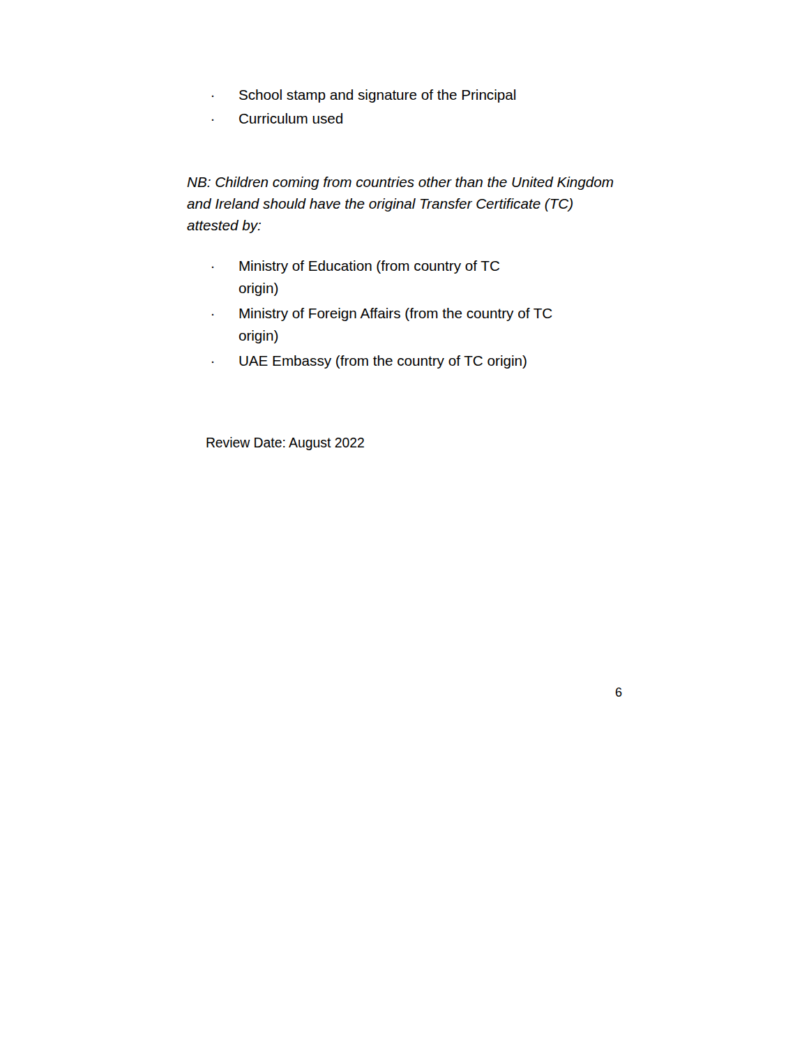School stamp and signature of the Principal
Curriculum used
NB: Children coming from countries other than the United Kingdom and Ireland should have the original Transfer Certificate (TC) attested by:
Ministry of Education (from country of TC
origin)
Ministry of Foreign Affairs (from the country of TC
origin)
UAE Embassy (from the country of TC origin)
Review Date: August 2022
6